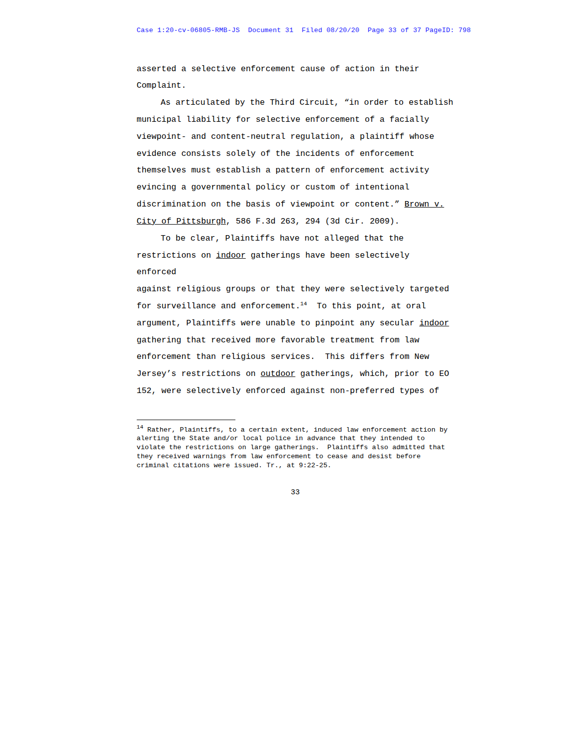Case 1:20-cv-06805-RMB-JS Document 31 Filed 08/20/20 Page 33 of 37 PageID: 798
asserted a selective enforcement cause of action in their
Complaint.
As articulated by the Third Circuit, “in order to establish
municipal liability for selective enforcement of a facially
viewpoint- and content-neutral regulation, a plaintiff whose
evidence consists solely of the incidents of enforcement
themselves must establish a pattern of enforcement activity
evincing a governmental policy or custom of intentional
discrimination on the basis of viewpoint or content.” Brown v.
City of Pittsburgh, 586 F.3d 263, 294 (3d Cir. 2009).
To be clear, Plaintiffs have not alleged that the
restrictions on indoor gatherings have been selectively enforced
against religious groups or that they were selectively targeted
for surveillance and enforcement.14 To this point, at oral
argument, Plaintiffs were unable to pinpoint any secular indoor
gathering that received more favorable treatment from law
enforcement than religious services. This differs from New
Jersey’s restrictions on outdoor gatherings, which, prior to EO
152, were selectively enforced against non-preferred types of
14 Rather, Plaintiffs, to a certain extent, induced law enforcement action by alerting the State and/or local police in advance that they intended to violate the restrictions on large gatherings. Plaintiffs also admitted that they received warnings from law enforcement to cease and desist before criminal citations were issued. Tr., at 9:22-25.
33